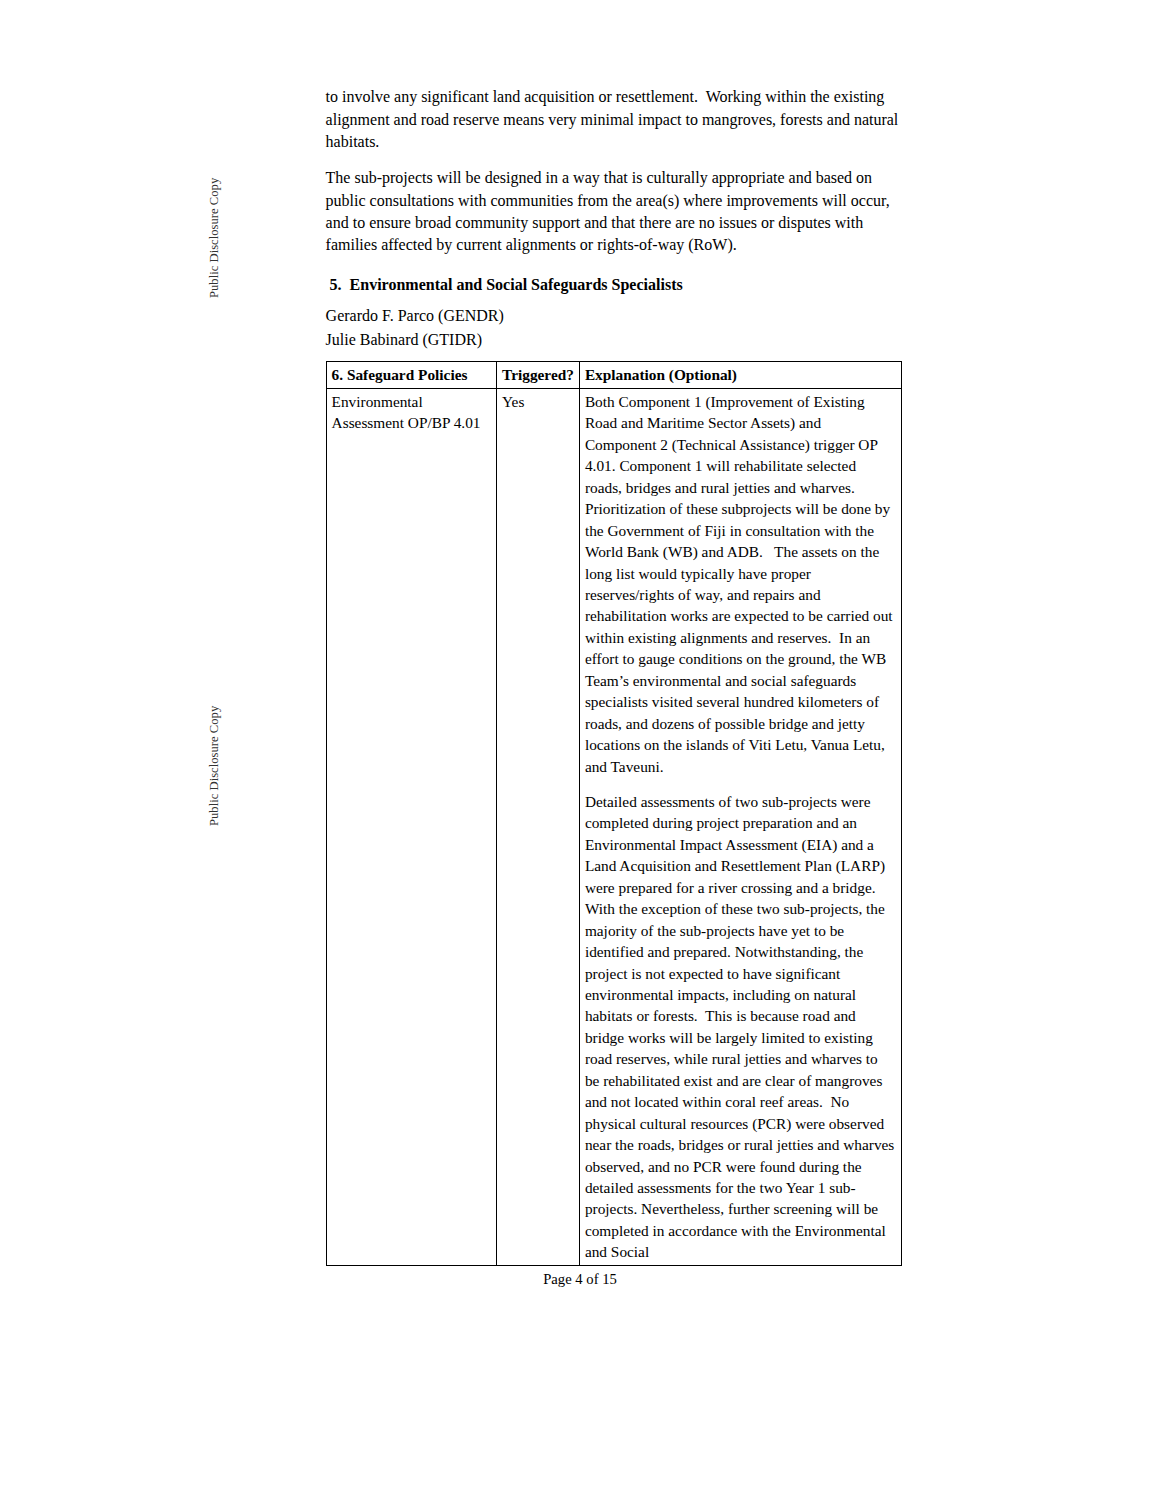Public Disclosure Copy Public Disclosure Copy
to involve any significant land acquisition or resettlement. Working within the existing alignment and road reserve means very minimal impact to mangroves, forests and natural habitats.
The sub-projects will be designed in a way that is culturally appropriate and based on public consultations with communities from the area(s) where improvements will occur, and to ensure broad community support and that there are no issues or disputes with families affected by current alignments or rights-of-way (RoW).
5. Environmental and Social Safeguards Specialists
Gerardo F. Parco (GENDR)
Julie Babinard (GTIDR)
| 6. Safeguard Policies | Triggered? | Explanation (Optional) |
| --- | --- | --- |
| Environmental Assessment OP/BP 4.01 | Yes | Both Component 1 (Improvement of Existing Road and Maritime Sector Assets) and Component 2 (Technical Assistance) trigger OP 4.01. Component 1 will rehabilitate selected roads, bridges and rural jetties and wharves. Prioritization of these subprojects will be done by the Government of Fiji in consultation with the World Bank (WB) and ADB. The assets on the long list would typically have proper reserves/rights of way, and repairs and rehabilitation works are expected to be carried out within existing alignments and reserves. In an effort to gauge conditions on the ground, the WB Team’s environmental and social safeguards specialists visited several hundred kilometers of roads, and dozens of possible bridge and jetty locations on the islands of Viti Letu, Vanua Letu, and Taveuni. Detailed assessments of two sub-projects were completed during project preparation and an Environmental Impact Assessment (EIA) and a Land Acquisition and Resettlement Plan (LARP) were prepared for a river crossing and a bridge. With the exception of these two sub-projects, the majority of the sub-projects have yet to be identified and prepared. Notwithstanding, the project is not expected to have significant environmental impacts, including on natural habitats or forests. This is because road and bridge works will be largely limited to existing road reserves, while rural jetties and wharves to be rehabilitated exist and are clear of mangroves and not located within coral reef areas. No physical cultural resources (PCR) were observed near the roads, bridges or rural jetties and wharves observed, and no PCR were found during the detailed assessments for the two Year 1 sub-projects. Nevertheless, further screening will be completed in accordance with the Environmental and Social |
Page 4 of 15